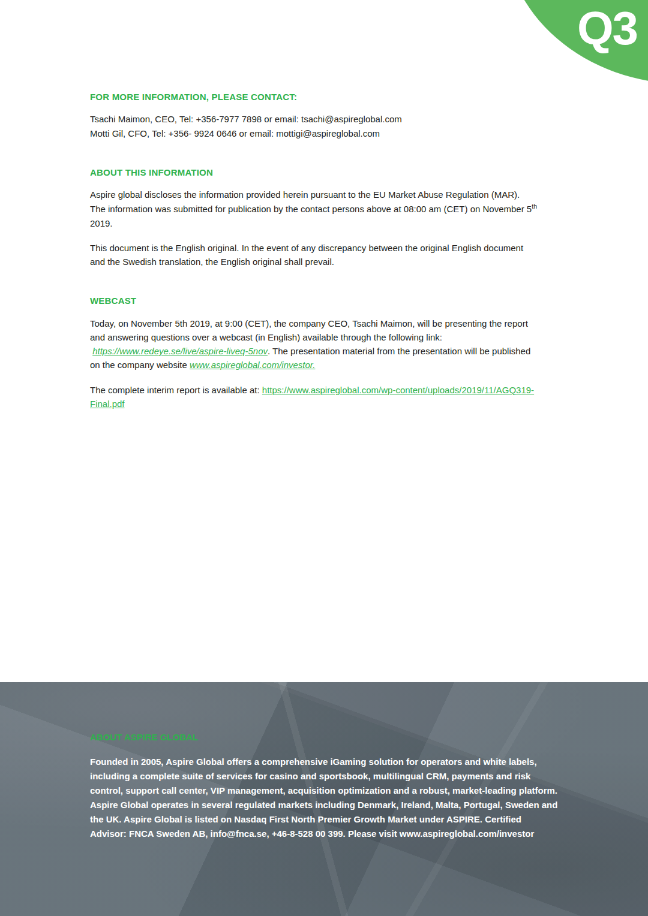Q3
FOR MORE INFORMATION, PLEASE CONTACT:
Tsachi Maimon, CEO, Tel: +356-7977 7898 or email: tsachi@aspireglobal.com
Motti Gil, CFO, Tel: +356- 9924 0646 or email: mottigi@aspireglobal.com
ABOUT THIS INFORMATION
Aspire global discloses the information provided herein pursuant to the EU Market Abuse Regulation (MAR). The information was submitted for publication by the contact persons above at 08:00 am (CET) on November 5th 2019.
This document is the English original. In the event of any discrepancy between the original English document and the Swedish translation, the English original shall prevail.
WEBCAST
Today, on November 5th 2019, at 9:00 (CET), the company CEO, Tsachi Maimon, will be presenting the report and answering questions over a webcast (in English) available through the following link: https://www.redeye.se/live/aspire-liveq-5nov. The presentation material from the presentation will be published on the company website www.aspireglobal.com/investor.
The complete interim report is available at: https://www.aspireglobal.com/wp-content/uploads/2019/11/AGQ319-Final.pdf
ABOUT ASPIRE GLOBAL
Founded in 2005, Aspire Global offers a comprehensive iGaming solution for operators and white labels, including a complete suite of services for casino and sportsbook, multilingual CRM, payments and risk control, support call center, VIP management, acquisition optimization and a robust, market-leading platform. Aspire Global operates in several regulated markets including Denmark, Ireland, Malta, Portugal, Sweden and the UK. Aspire Global is listed on Nasdaq First North Premier Growth Market under ASPIRE. Certified Advisor: FNCA Sweden AB, info@fnca.se, +46-8-528 00 399. Please visit www.aspireglobal.com/investor